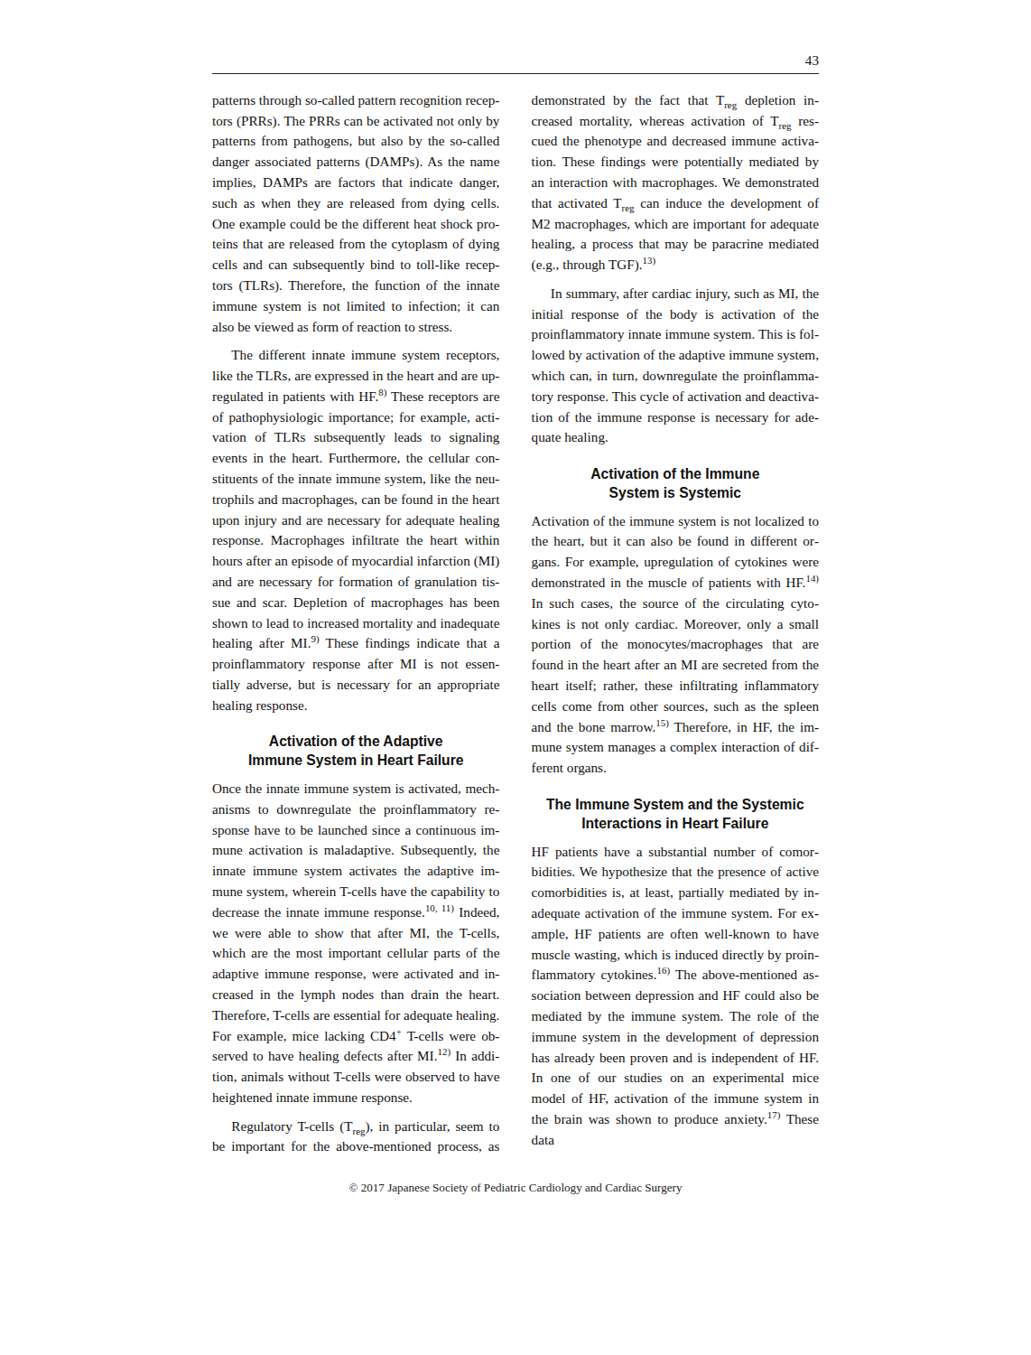43
patterns through so-called pattern recognition receptors (PRRs). The PRRs can be activated not only by patterns from pathogens, but also by the so-called danger associated patterns (DAMPs). As the name implies, DAMPs are factors that indicate danger, such as when they are released from dying cells. One example could be the different heat shock proteins that are released from the cytoplasm of dying cells and can subsequently bind to toll-like receptors (TLRs). Therefore, the function of the innate immune system is not limited to infection; it can also be viewed as form of reaction to stress.
The different innate immune system receptors, like the TLRs, are expressed in the heart and are upregulated in patients with HF.8) These receptors are of pathophysiologic importance; for example, activation of TLRs subsequently leads to signaling events in the heart. Furthermore, the cellular constituents of the innate immune system, like the neutrophils and macrophages, can be found in the heart upon injury and are necessary for adequate healing response. Macrophages infiltrate the heart within hours after an episode of myocardial infarction (MI) and are necessary for formation of granulation tissue and scar. Depletion of macrophages has been shown to lead to increased mortality and inadequate healing after MI.9) These findings indicate that a proinflammatory response after MI is not essentially adverse, but is necessary for an appropriate healing response.
Activation of the Adaptive
Immune System in Heart Failure
Once the innate immune system is activated, mechanisms to downregulate the proinflammatory response have to be launched since a continuous immune activation is maladaptive. Subsequently, the innate immune system activates the adaptive immune system, wherein T-cells have the capability to decrease the innate immune response.10, 11) Indeed, we were able to show that after MI, the T-cells, which are the most important cellular parts of the adaptive immune response, were activated and increased in the lymph nodes than drain the heart. Therefore, T-cells are essential for adequate healing. For example, mice lacking CD4+ T-cells were observed to have healing defects after MI.12) In addition, animals without T-cells were observed to have heightened innate immune response.
Regulatory T-cells (Treg), in particular, seem to be important for the above-mentioned process, as demonstrated by the fact that Treg depletion increased mortality, whereas activation of Treg rescued the phenotype and decreased immune activation. These findings were potentially mediated by an interaction with macrophages. We demonstrated that activated Treg can induce the development of M2 macrophages, which are important for adequate healing, a process that may be paracrine mediated (e.g., through TGF).13)
In summary, after cardiac injury, such as MI, the initial response of the body is activation of the proinflammatory innate immune system. This is followed by activation of the adaptive immune system, which can, in turn, downregulate the proinflammatory response. This cycle of activation and deactivation of the immune response is necessary for adequate healing.
Activation of the Immune
System is Systemic
Activation of the immune system is not localized to the heart, but it can also be found in different organs. For example, upregulation of cytokines were demonstrated in the muscle of patients with HF.14) In such cases, the source of the circulating cytokines is not only cardiac. Moreover, only a small portion of the monocytes/macrophages that are found in the heart after an MI are secreted from the heart itself; rather, these infiltrating inflammatory cells come from other sources, such as the spleen and the bone marrow.15) Therefore, in HF, the immune system manages a complex interaction of different organs.
The Immune System and the Systemic
Interactions in Heart Failure
HF patients have a substantial number of comorbidities. We hypothesize that the presence of active comorbidities is, at least, partially mediated by inadequate activation of the immune system. For example, HF patients are often well-known to have muscle wasting, which is induced directly by proinflammatory cytokines.16) The above-mentioned association between depression and HF could also be mediated by the immune system. The role of the immune system in the development of depression has already been proven and is independent of HF. In one of our studies on an experimental mice model of HF, activation of the immune system in the brain was shown to produce anxiety.17) These data
© 2017 Japanese Society of Pediatric Cardiology and Cardiac Surgery